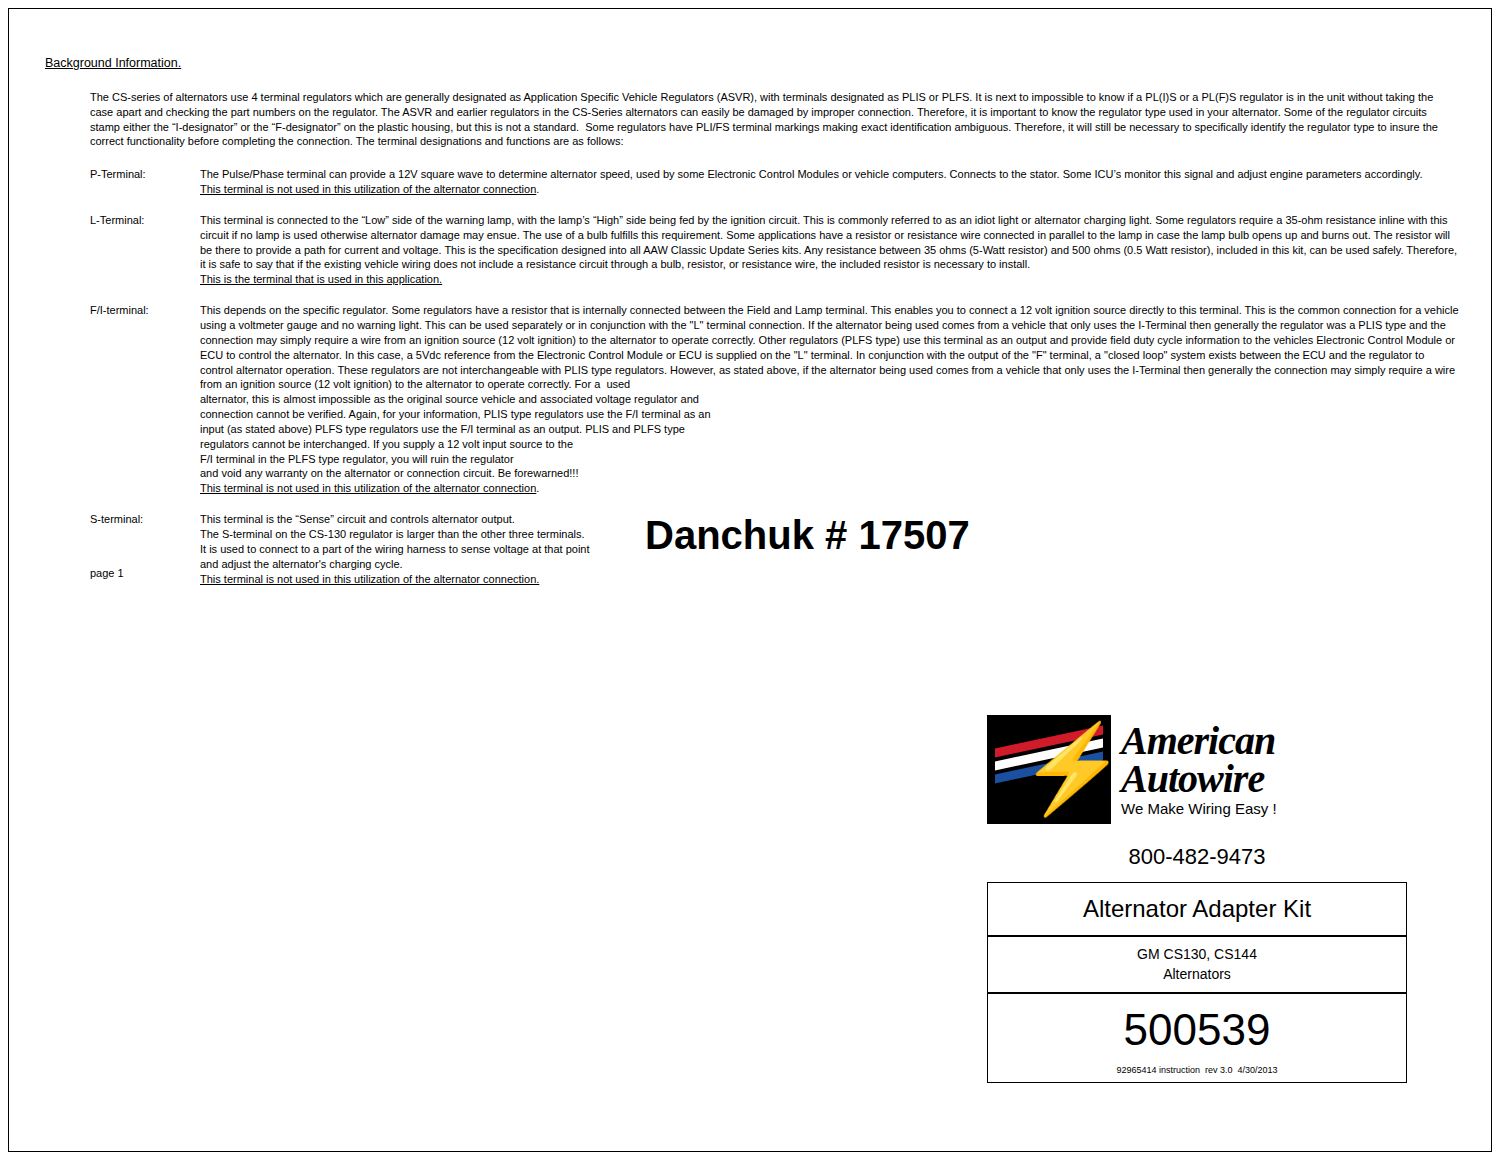Background Information.
The CS-series of alternators use 4 terminal regulators which are generally designated as Application Specific Vehicle Regulators (ASVR), with terminals designated as PLIS or PLFS. It is next to impossible to know if a PL(I)S or a PL(F)S regulator is in the unit without taking the case apart and checking the part numbers on the regulator. The ASVR and earlier regulators in the CS-Series alternators can easily be damaged by improper connection. Therefore, it is important to know the regulator type used in your alternator. Some of the regulator circuits stamp either the “I-designator” or the “F-designator” on the plastic housing, but this is not a standard. Some regulators have PLI/FS terminal markings making exact identification ambiguous. Therefore, it will still be necessary to specifically identify the regulator type to insure the correct functionality before completing the connection. The terminal designations and functions are as follows:
| P-Terminal: | The Pulse/Phase terminal can provide a 12V square wave to determine alternator speed, used by some Electronic Control Modules or vehicle computers. Connects to the stator. Some ICU’s monitor this signal and adjust engine parameters accordingly. This terminal is not used in this utilization of the alternator connection . |
| L-Terminal: | This terminal is connected to the “Low” side of the warning lamp, with the lamp’s “High” side being fed by the ignition circuit. This is commonly referred to as an idiot light or alternator charging light. Some regulators require a 35-ohm resistance inline with this circuit if no lamp is used otherwise alternator damage may ensue. The use of a bulb fulfills this requirement. Some applications have a resistor or resistance wire connected in parallel to the lamp in case the lamp bulb opens up and burns out. The resistor will be there to provide a path for current and voltage. This is the specification designed into all AAW Classic Update Series kits. Any resistance between 35 ohms (5-Watt resistor) and 500 ohms (0.5 Watt resistor), included in this kit, can be used safely. Therefore, it is safe to say that if the existing vehicle wiring does not include a resistance circuit through a bulb, resistor, or resistance wire, the included resistor is necessary to install. This is the terminal that is used in this application. |
| F/I-terminal: | This depends on the specific regulator. Some regulators have a resistor that is internally connected between the Field and Lamp terminal. This enables you to connect a 12 volt ignition source directly to this terminal. This is the common connection for a vehicle using a voltmeter gauge and no warning light. This can be used separately or in conjunction with the "L" terminal connection. If the alternator being used comes from a vehicle that only uses the I-Terminal then generally the regulator was a PLIS type and the connection may simply require a wire from an ignition source (12 volt ignition) to the alternator to operate correctly. Other regulators (PLFS type) use this terminal as an output and provide field duty cycle information to the vehicles Electronic Control Module or ECU to control the alternator. In this case, a 5Vdc reference from the Electronic Control Module or ECU is supplied on the "L" terminal. In conjunction with the output of the "F" terminal, a "closed loop" system exists between the ECU and the regulator to control alternator operation. These regulators are not interchangeable with PLIS type regulators. However, as stated above, if the alternator being used comes from a vehicle that only uses the I-Terminal then generally the connection may simply require a wire from an ignition source (12 volt ignition) to the alternator to operate correctly. For a used alternator, this is almost impossible as the original source vehicle and associated voltage regulator and connection cannot be verified. Again, for your information, PLIS type regulators use the F/I terminal as an input (as stated above) PLFS type regulators use the F/I terminal as an output. PLIS and PLFS type regulators cannot be interchanged. If you supply a 12 volt input source to the F/I terminal in the PLFS type regulator, you will ruin the regulator and void any warranty on the alternator or connection circuit. Be forewarned!!! This terminal is not used in this utilization of the alternator connection . |
| S-terminal: | This terminal is the “Sense” circuit and controls alternator output. The S-terminal on the CS-130 regulator is larger than the other three terminals. It is used to connect to a part of the wiring harness to sense voltage at that point and adjust the alternator's charging cycle. This terminal is not used in this utilization of the alternator connection. |
⚡
American
Autowire
We Make Wiring Easy !
800-482-9473
Alternator Adapter Kit
GM CS130, CS144
Alternators
500539
92965414 instruction rev 3.0 4/30/2013
Danchuk # 17507
page 1